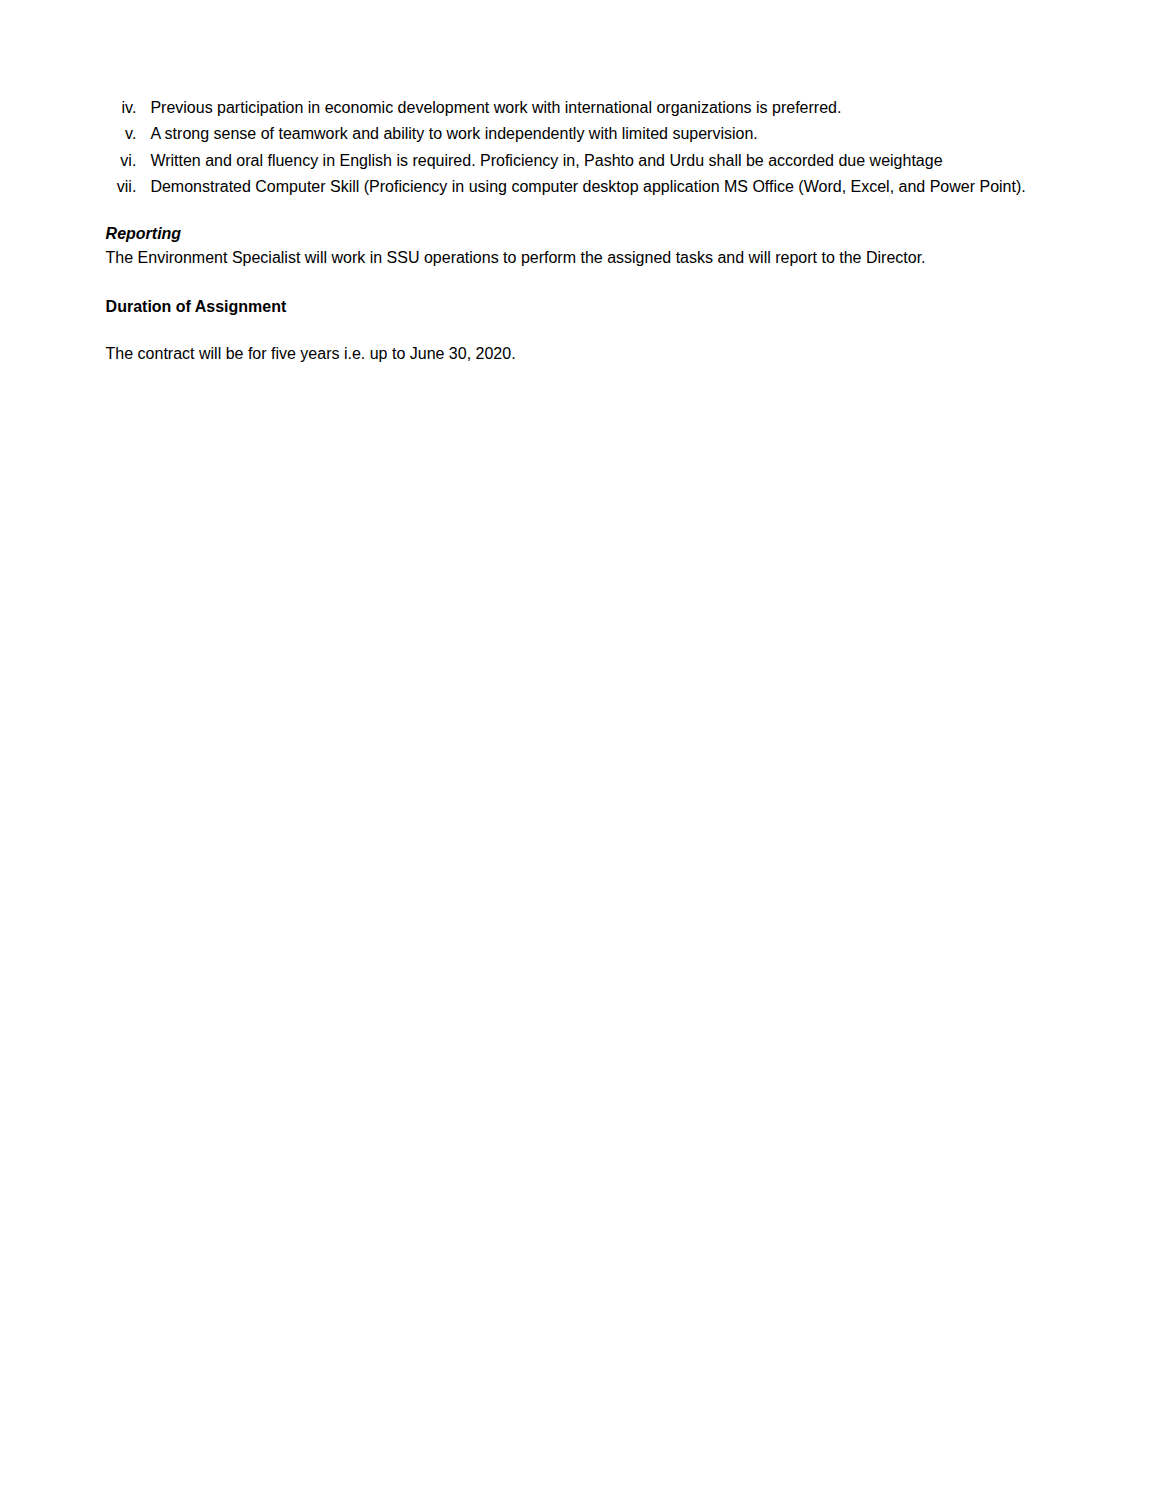Previous participation in economic development work with international organizations is preferred.
A strong sense of teamwork and ability to work independently with limited supervision.
Written and oral fluency in English is required. Proficiency in, Pashto and Urdu shall be accorded due weightage
Demonstrated Computer Skill (Proficiency in using computer desktop application MS Office (Word, Excel, and Power Point).
Reporting
The Environment Specialist will work in SSU operations to perform the assigned tasks and will report to the Director.
Duration of Assignment
The contract will be for five years i.e. up to June 30, 2020.